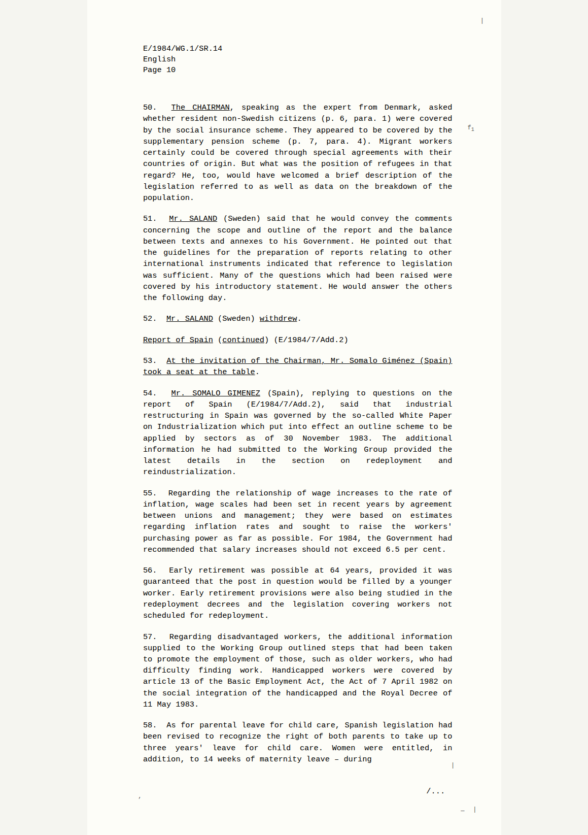|
f1
|
|
—
,
E/1984/WG.1/SR.14
English
Page 10
50. The CHAIRMAN, speaking as the expert from Denmark, asked whether resident non-Swedish citizens (p. 6, para. 1) were covered by the social insurance scheme. They appeared to be covered by the supplementary pension scheme (p. 7, para. 4). Migrant workers certainly could be covered through special agreements with their countries of origin. But what was the position of refugees in that regard? He, too, would have welcomed a brief description of the legislation referred to as well as data on the breakdown of the population.
51. Mr. SALAND (Sweden) said that he would convey the comments concerning the scope and outline of the report and the balance between texts and annexes to his Government. He pointed out that the guidelines for the preparation of reports relating to other international instruments indicated that reference to legislation was sufficient. Many of the questions which had been raised were covered by his introductory statement. He would answer the others the following day.
52. Mr. SALAND (Sweden) withdrew.
Report of Spain (continued) (E/1984/7/Add.2)
53. At the invitation of the Chairman, Mr. Somalo Giménez (Spain) took a seat at the table.
54. Mr. SOMALO GIMENEZ (Spain), replying to questions on the report of Spain (E/1984/7/Add.2), said that industrial restructuring in Spain was governed by the so-called White Paper on Industrialization which put into effect an outline scheme to be applied by sectors as of 30 November 1983. The additional information he had submitted to the Working Group provided the latest details in the section on redeployment and reindustrialization.
55. Regarding the relationship of wage increases to the rate of inflation, wage scales had been set in recent years by agreement between unions and management; they were based on estimates regarding inflation rates and sought to raise the workers' purchasing power as far as possible. For 1984, the Government had recommended that salary increases should not exceed 6.5 per cent.
56. Early retirement was possible at 64 years, provided it was guaranteed that the post in question would be filled by a younger worker. Early retirement provisions were also being studied in the redeployment decrees and the legislation covering workers not scheduled for redeployment.
57. Regarding disadvantaged workers, the additional information supplied to the Working Group outlined steps that had been taken to promote the employment of those, such as older workers, who had difficulty finding work. Handicapped workers were covered by article 13 of the Basic Employment Act, the Act of 7 April 1982 on the social integration of the handicapped and the Royal Decree of 11 May 1983.
58. As for parental leave for child care, Spanish legislation had been revised to recognize the right of both parents to take up to three years' leave for child care. Women were entitled, in addition, to 14 weeks of maternity leave – during
/...